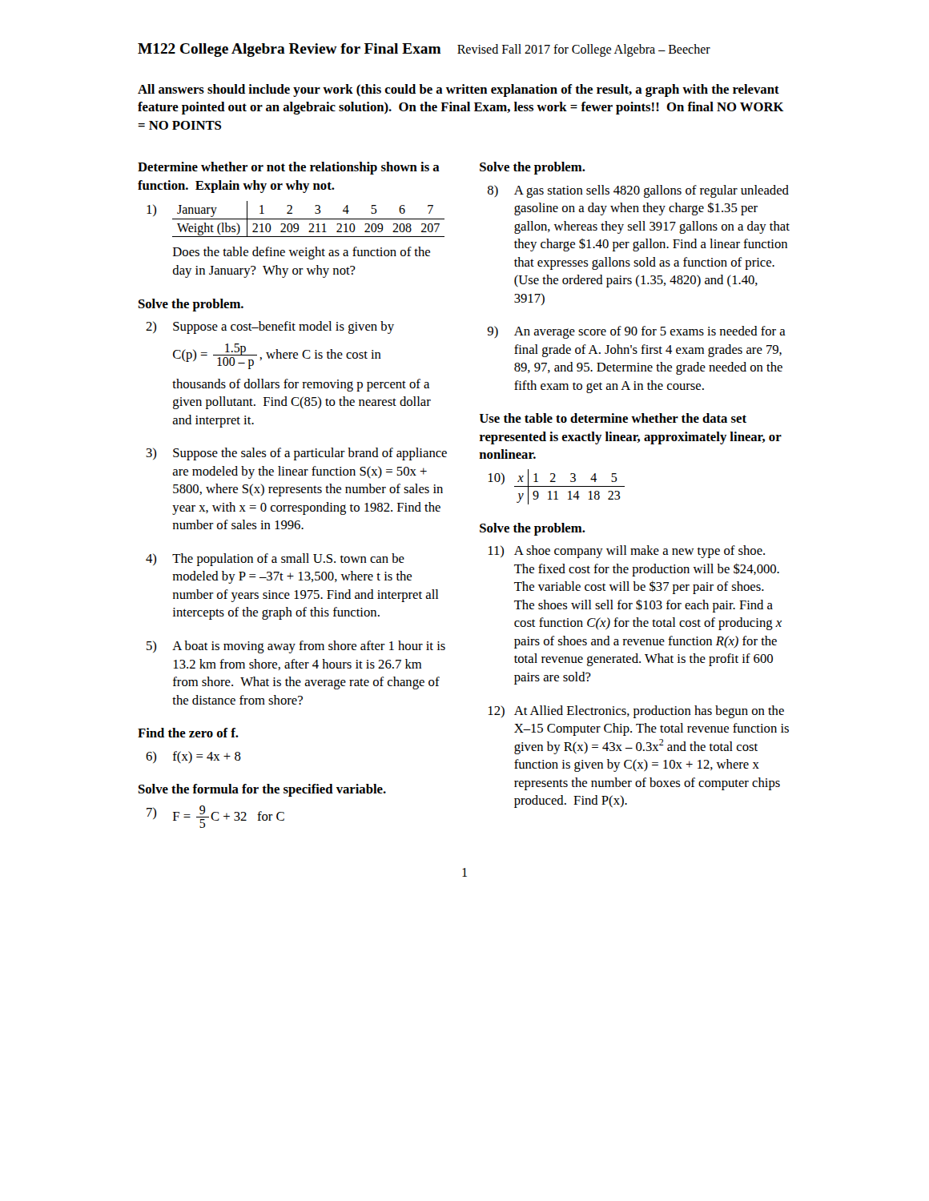M122 College Algebra Review for Final Exam
Revised Fall 2017 for College Algebra – Beecher
All answers should include your work (this could be a written explanation of the result, a graph with the relevant feature pointed out or an algebraic solution). On the Final Exam, less work = fewer points!! On final NO WORK = NO POINTS
Determine whether or not the relationship shown is a function. Explain why or why not.
1)
| January | 1 | 2 | 3 | 4 | 5 | 6 | 7 |
| Weight (lbs) | 210 | 209 | 211 | 210 | 209 | 208 | 207 |
Does the table define weight as a function of the day in January? Why or why not?
Solve the problem.
2) Suppose a cost–benefit model is given by
C(p) = 1.5p 100 – p , where C is the cost in
thousands of dollars for removing p percent of a given pollutant. Find C(85) to the nearest dollar and interpret it.
3) Suppose the sales of a particular brand of appliance are modeled by the linear function S(x) = 50x + 5800, where S(x) represents the number of sales in year x, with x = 0 corresponding to 1982. Find the number of sales in 1996.
4) The population of a small U.S. town can be modeled by P = –37t + 13,500, where t is the number of years since 1975. Find and interpret all intercepts of the graph of this function.
5) A boat is moving away from shore after 1 hour it is 13.2 km from shore, after 4 hours it is 26.7 km from shore. What is the average rate of change of the distance from shore?
Find the zero of f.
6) f(x) = 4x + 8
Solve the formula for the specified variable.
7) F = 9 5 C + 32 for C
Solve the problem.
8) A gas station sells 4820 gallons of regular unleaded gasoline on a day when they charge $1.35 per gallon, whereas they sell 3917 gallons on a day that they charge $1.40 per gallon. Find a linear function that expresses gallons sold as a function of price. (Use the ordered pairs (1.35, 4820) and (1.40, 3917)
9) An average score of 90 for 5 exams is needed for a final grade of A. John's first 4 exam grades are 79, 89, 97, and 95. Determine the grade needed on the fifth exam to get an A in the course.
Use the table to determine whether the data set represented is exactly linear, approximately linear, or nonlinear.
10)
| x | 1 | 2 | 3 | 4 | 5 |
| y | 9 | 11 | 14 | 18 | 23 |
Solve the problem.
11) A shoe company will make a new type of shoe. The fixed cost for the production will be $24,000. The variable cost will be $37 per pair of shoes. The shoes will sell for $103 for each pair. Find a cost function C(x) for the total cost of producing x pairs of shoes and a revenue function R(x) for the total revenue generated. What is the profit if 600 pairs are sold?
12) At Allied Electronics, production has begun on the X–15 Computer Chip. The total revenue function is given by R(x) = 43x – 0.3x2 and the total cost function is given by C(x) = 10x + 12, where x represents the number of boxes of computer chips produced. Find P(x).
1